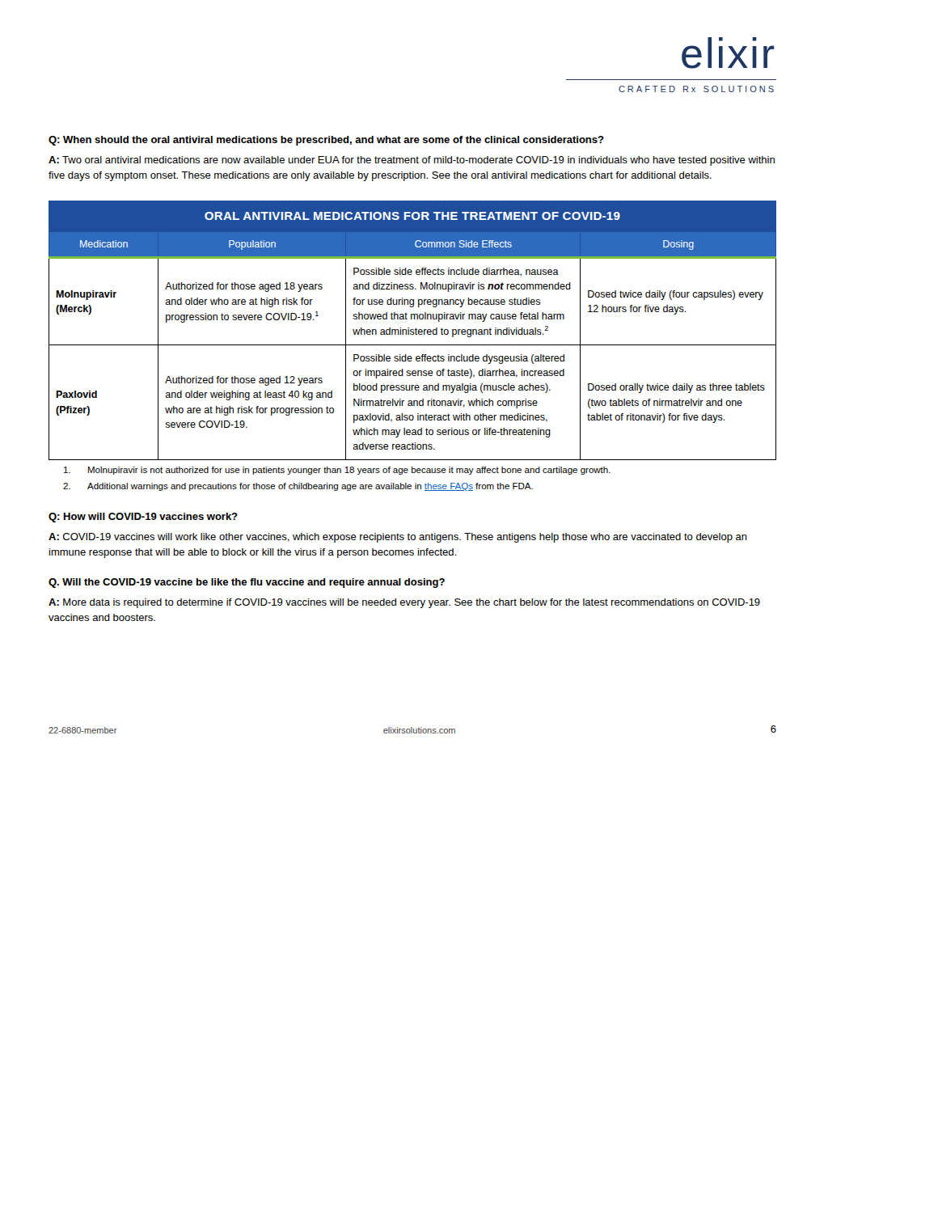elixir
CRAFTED Rx SOLUTIONS
Q: When should the oral antiviral medications be prescribed, and what are some of the clinical considerations?
A: Two oral antiviral medications are now available under EUA for the treatment of mild-to-moderate COVID-19 in individuals who have tested positive within five days of symptom onset. These medications are only available by prescription. See the oral antiviral medications chart for additional details.
ORAL ANTIVIRAL MEDICATIONS FOR THE TREATMENT OF COVID-19
| Medication | Population | Common Side Effects | Dosing |
| --- | --- | --- | --- |
| Molnupiravir (Merck) | Authorized for those aged 18 years and older who are at high risk for progression to severe COVID-19. 1 | Possible side effects include diarrhea, nausea and dizziness. Molnupiravir is not recommended for use during pregnancy because studies showed that molnupiravir may cause fetal harm when administered to pregnant individuals. 2 | Dosed twice daily (four capsules) every 12 hours for five days. |
| Paxlovid (Pfizer) | Authorized for those aged 12 years and older weighing at least 40 kg and who are at high risk for progression to severe COVID-19. | Possible side effects include dysgeusia (altered or impaired sense of taste), diarrhea, increased blood pressure and myalgia (muscle aches). Nirmatrelvir and ritonavir, which comprise paxlovid, also interact with other medicines, which may lead to serious or life-threatening adverse reactions. | Dosed orally twice daily as three tablets (two tablets of nirmatrelvir and one tablet of ritonavir) for five days. |
1. Molnupiravir is not authorized for use in patients younger than 18 years of age because it may affect bone and cartilage growth.
2. Additional warnings and precautions for those of childbearing age are available in these FAQs from the FDA.
Q: How will COVID-19 vaccines work?
A: COVID-19 vaccines will work like other vaccines, which expose recipients to antigens. These antigens help those who are vaccinated to develop an immune response that will be able to block or kill the virus if a person becomes infected.
Q. Will the COVID-19 vaccine be like the flu vaccine and require annual dosing?
A: More data is required to determine if COVID-19 vaccines will be needed every year. See the chart below for the latest recommendations on COVID-19 vaccines and boosters.
22-6880-member
elixirsolutions.com
6